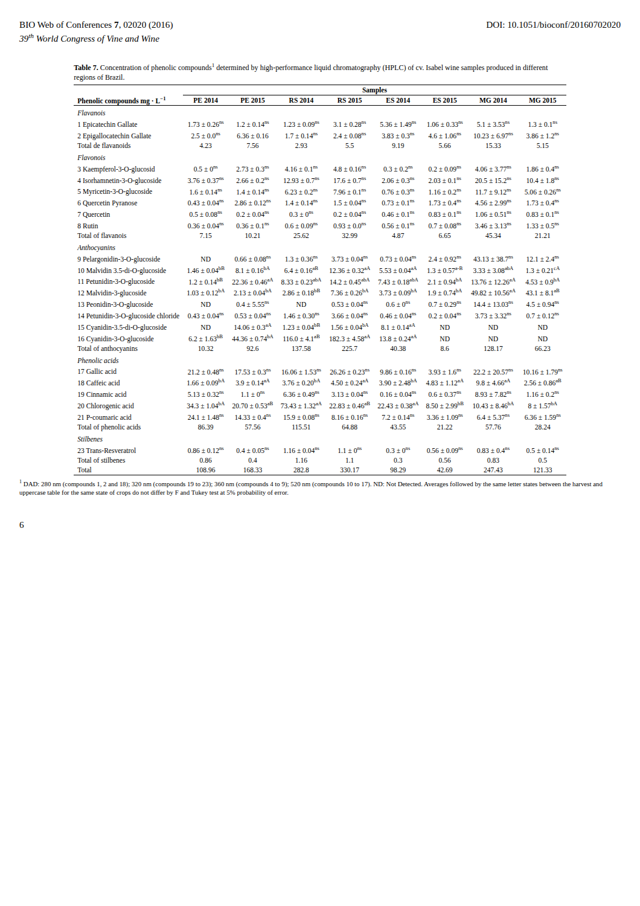BIO Web of Conferences 7, 02020 (2016)
DOI: 10.1051/bioconf/20160702020
39th World Congress of Vine and Wine
Table 7. Concentration of phenolic compounds 1 determined by high-performance liquid chromatography (HPLC) of cv. Isabel wine samples produced in different regions of Brazil.
| Phenolic compounds mg · L −1 | Samples |
| --- | --- |
| PE 2014 | PE 2015 | RS 2014 | RS 2015 | ES 2014 | ES 2015 | MG 2014 | MG 2015 |
| Flavanois |
| 1 Epicatechin Gallate | 1.73 ± 0.26 ns | 1.2 ± 0.14 ns | 1.23 ± 0.09 ns | 3.1 ± 0.28 ns | 5.36 ± 1.49 ns | 1.06 ± 0.33 ns | 5.1 ± 3.53 ns | 1.3 ± 0.1 ns |
| 2 Epigallocatechin Gallate | 2.5 ± 0.0 ns | 6.36 ± 0.16 | 1.7 ± 0.14 ns | 2.4 ± 0.08 ns | 3.83 ± 0.3 ns | 4.6 ± 1.06 ns | 10.23 ± 6.97 ns | 3.86 ± 1.2 ns |
| Total de flavanoids | 4.23 | 7.56 | 2.93 | 5.5 | 9.19 | 5.66 | 15.33 | 5.15 |
| Flavonois |
| 3 Kaempferol-3-O-glucosid | 0.5 ± 0 ns | 2.73 ± 0.3 ns | 4.16 ± 0.1 ns | 4.8 ± 0.16 ns | 0.3 ± 0.2 ns | 0.2 ± 0.09 ns | 4.06 ± 3.77 ns | 1.86 ± 0.4 ns |
| 4 Isorhamnetin-3-O-glucoside | 3.76 ± 0.37 ns | 2.66 ± 0.2 ns | 12.93 ± 0.7 ns | 17.6 ± 0.7 ns | 2.06 ± 0.3 ns | 2.03 ± 0.1 ns | 20.5 ± 15.2 ns | 10.4 ± 1.8 ns |
| 5 Myricetin-3-O-glucoside | 1.6 ± 0.14 ns | 1.4 ± 0.14 ns | 6.23 ± 0.2 ns | 7.96 ± 0.1 ns | 0.76 ± 0.3 ns | 1.16 ± 0.2 ns | 11.7 ± 9.12 ns | 5.06 ± 0.26 ns |
| 6 Quercetin Pyranose | 0.43 ± 0.04 ns | 2.86 ± 0.12 ns | 1.4 ± 0.14 ns | 1.5 ± 0.04 ns | 0.73 ± 0.1 ns | 1.73 ± 0.4 ns | 4.56 ± 2.99 ns | 1.73 ± 0.4 ns |
| 7 Quercetin | 0.5 ± 0.08 ns | 0.2 ± 0.04 ns | 0.3 ± 0 ns | 0.2 ± 0.04 ns | 0.46 ± 0.1 ns | 0.83 ± 0.1 ns | 1.06 ± 0.51 ns | 0.83 ± 0.1 ns |
| 8 Rutin | 0.36 ± 0.04 ns | 0.36 ± 0.1 ns | 0.6 ± 0.09 ns | 0.93 ± 0.0 ns | 0.56 ± 0.1 ns | 0.7 ± 0.08 ns | 3.46 ± 3.13 ns | 1.33 ± 0.5 ns |
| Total of flavanois | 7.15 | 10.21 | 25.62 | 32.99 | 4.87 | 6.65 | 45.34 | 21.21 |
| Anthocyanins |
| 9 Pelargonidin-3-O-glucoside | ND | 0.66 ± 0.08 ns | 1.3 ± 0.36 ns | 3.73 ± 0.04 ns | 0.73 ± 0.04 ns | 2.4 ± 0.92 ns | 43.13 ± 38.7 ns | 12.1 ± 2.4 ns |
| 10 Malvidin 3.5-di-O-glucoside | 1.46 ± 0.04 bB | 8.1 ± 0.16 bA | 6.4 ± 0.16 aB | 12.36 ± 0.32 aA | 5.53 ± 0.04 aA | 1.3 ± 0.57 a-B | 3.33 ± 3.08 abA | 1.3 ± 0.21 cA |
| 11 Petunidin-3-O-glucoside | 1.2 ± 0.14 bB | 22.36 ± 0.46 aA | 8.33 ± 0.23 abA | 14.2 ± 0.45 abA | 7.43 ± 0.18 abA | 2.1 ± 0.94 bA | 13.76 ± 12.26 aA | 4.53 ± 0.9 bA |
| 12 Malvidin-3-glucoside | 1.03 ± 0.12 bA | 2.13 ± 0.04 bA | 2.86 ± 0.18 bB | 7.36 ± 0.26 bA | 3.73 ± 0.09 bA | 1.9 ± 0.74 bA | 49.82 ± 10.56 aA | 43.1 ± 8.1 aB |
| 13 Peonidin-3-O-glucoside | ND | 0.4 ± 5.55 ns | ND | 0.53 ± 0.04 ns | 0.6 ± 0 ns | 0.7 ± 0.29 ns | 14.4 ± 13.03 ns | 4.5 ± 0.94 ns |
| 14 Petunidin-3-O-glucoside chloride | 0.43 ± 0.04 ns | 0.53 ± 0.04 ns | 1.46 ± 0.30 ns | 3.66 ± 0.04 ns | 0.46 ± 0.04 ns | 0.2 ± 0.04 ns | 3.73 ± 3.32 ns | 0.7 ± 0.12 ns |
| 15 Cyanidin-3.5-di-O-glucoside | ND | 14.06 ± 0.3 aA | 1.23 ± 0.04 bB | 1.56 ± 0.04 bA | 8.1 ± 0.14 aA | ND | ND | ND |
| 16 Cyanidin-3-O-glucoside | 6.2 ± 1.63 bB | 44.36 ± 0.74 bA | 116.0 ± 4.1 aB | 182.3 ± 4.58 aA | 13.8 ± 0.24 aA | ND | ND | ND |
| Total of anthocyanins | 10.32 | 92.6 | 137.58 | 225.7 | 40.38 | 8.6 | 128.17 | 66.23 |
| Phenolic acids |
| 17 Gallic acid | 21.2 ± 0.48 ns | 17.53 ± 0.3 ns | 16.06 ± 1.53 ns | 26.26 ± 0.23 ns | 9.86 ± 0.16 ns | 3.93 ± 1.6 ns | 22.2 ± 20.57 ns | 10.16 ± 1.79 ns |
| 18 Caffeic acid | 1.66 ± 0.09 bA | 3.9 ± 0.14 aA | 3.76 ± 0.20 bA | 4.50 ± 0.24 aA | 3.90 ± 2.48 bA | 4.83 ± 1.12 aA | 9.8 ± 4.66 aA | 2.56 ± 0.86 aB |
| 19 Cinnamic acid | 5.13 ± 0.32 ns | 1.1 ± 0 ns | 6.36 ± 0.49 ns | 3.13 ± 0.04 ns | 0.16 ± 0.04 ns | 0.6 ± 0.37 ns | 8.93 ± 7.82 ns | 1.16 ± 0.2 ns |
| 20 Chlorogenic acid | 34.3 ± 1.04 bA | 20.70 ± 0.53 aB | 73.43 ± 1.32 aA | 22.83 ± 0.46 aB | 22.43 ± 0.38 aA | 8.50 ± 2.99 bB | 10.43 ± 8.46 bA | 8 ± 1.57 bA |
| 21 P-coumaric acid | 24.1 ± 1.48 ns | 14.33 ± 0.4 ns | 15.9 ± 0.08 ns | 8.16 ± 0.16 ns | 7.2 ± 0.14 ns | 3.36 ± 1.09 ns | 6.4 ± 5.37 ns | 6.36 ± 1.59 ns |
| Total of phenolic acids | 86.39 | 57.56 | 115.51 | 64.88 | 43.55 | 21.22 | 57.76 | 28.24 |
| Stilbenes |
| 23 Trans-Resveratrol | 0.86 ± 0.12 ns | 0.4 ± 0.05 ns | 1.16 ± 0.04 ns | 1.1 ± 0 ns | 0.3 ± 0 ns | 0.56 ± 0.09 ns | 0.83 ± 0.4 ns | 0.5 ± 0.14 ns |
| Total of stilbenes | 0.86 | 0.4 | 1.16 | 1.1 | 0.3 | 0.56 | 0.83 | 0.5 |
| Total | 108.96 | 168.33 | 282.8 | 330.17 | 98.29 | 42.69 | 247.43 | 121.33 |
1 DAD: 280 nm (compounds 1, 2 and 18); 320 nm (compounds 19 to 23); 360 nm (compounds 4 to 9); 520 nm (compounds 10 to 17). ND: Not Detected. Averages followed by the same letter states between the harvest and uppercase table for the same state of crops do not differ by F and Tukey test at 5% probability of error.
6